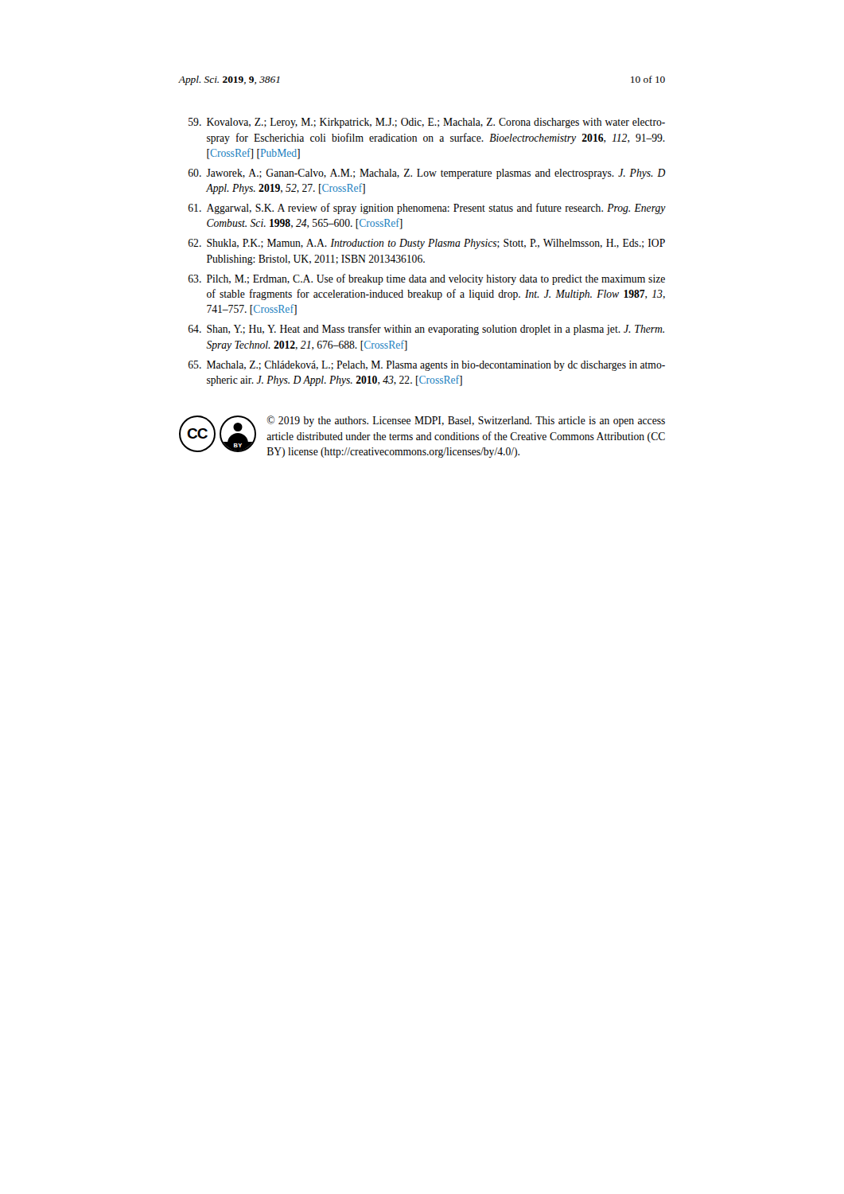Appl. Sci. 2019, 9, 3861
10 of 10
59. Kovalova, Z.; Leroy, M.; Kirkpatrick, M.J.; Odic, E.; Machala, Z. Corona discharges with water electrospray for Escherichia coli biofilm eradication on a surface. Bioelectrochemistry 2016, 112, 91–99. [CrossRef] [PubMed]
60. Jaworek, A.; Ganan-Calvo, A.M.; Machala, Z. Low temperature plasmas and electrosprays. J. Phys. D Appl. Phys. 2019, 52, 27. [CrossRef]
61. Aggarwal, S.K. A review of spray ignition phenomena: Present status and future research. Prog. Energy Combust. Sci. 1998, 24, 565–600. [CrossRef]
62. Shukla, P.K.; Mamun, A.A. Introduction to Dusty Plasma Physics; Stott, P., Wilhelmsson, H., Eds.; IOP Publishing: Bristol, UK, 2011; ISBN 2013436106.
63. Pilch, M.; Erdman, C.A. Use of breakup time data and velocity history data to predict the maximum size of stable fragments for acceleration-induced breakup of a liquid drop. Int. J. Multiph. Flow 1987, 13, 741–757. [CrossRef]
64. Shan, Y.; Hu, Y. Heat and Mass transfer within an evaporating solution droplet in a plasma jet. J. Therm. Spray Technol. 2012, 21, 676–688. [CrossRef]
65. Machala, Z.; Chládeková, L.; Pelach, M. Plasma agents in bio-decontamination by dc discharges in atmospheric air. J. Phys. D Appl. Phys. 2010, 43, 22. [CrossRef]
CC
BY
© 2019 by the authors. Licensee MDPI, Basel, Switzerland. This article is an open access article distributed under the terms and conditions of the Creative Commons Attribution (CC BY) license (http://creativecommons.org/licenses/by/4.0/).